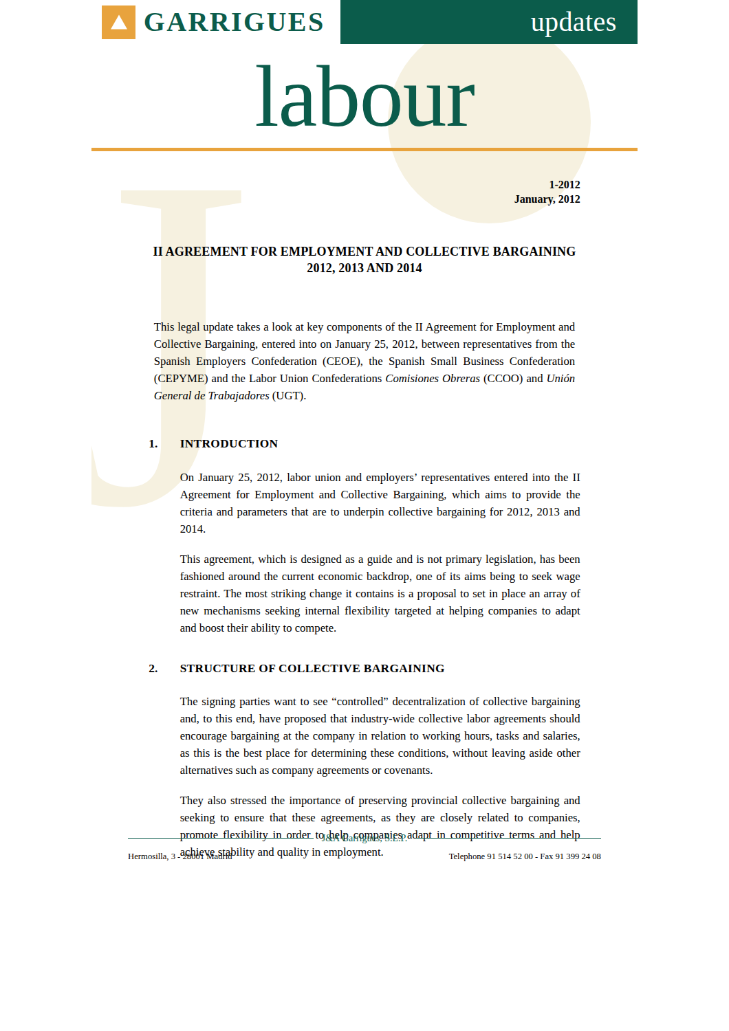J
GARRIGUES
updates
labour
1-2012
January, 2012
II AGREEMENT FOR EMPLOYMENT AND COLLECTIVE BARGAINING
2012, 2013 AND 2014
This legal update takes a look at key components of the II Agreement for Employment and Collective Bargaining, entered into on January 25, 2012, between representatives from the Spanish Employers Confederation (CEOE), the Spanish Small Business Confederation (CEPYME) and the Labor Union Confederations Comisiones Obreras (CCOO) and Unión General de Trabajadores (UGT).
INTRODUCTION
On January 25, 2012, labor union and employers’ representatives entered into the II Agreement for Employment and Collective Bargaining, which aims to provide the criteria and parameters that are to underpin collective bargaining for 2012, 2013 and 2014.
This agreement, which is designed as a guide and is not primary legislation, has been fashioned around the current economic backdrop, one of its aims being to seek wage restraint. The most striking change it contains is a proposal to set in place an array of new mechanisms seeking internal flexibility targeted at helping companies to adapt and boost their ability to compete.
STRUCTURE OF COLLECTIVE BARGAINING
The signing parties want to see “controlled” decentralization of collective bargaining and, to this end, have proposed that industry-wide collective labor agreements should encourage bargaining at the company in relation to working hours, tasks and salaries, as this is the best place for determining these conditions, without leaving aside other alternatives such as company agreements or covenants.
They also stressed the importance of preserving provincial collective bargaining and seeking to ensure that these agreements, as they are closely related to companies, promote flexibility in order to help companies adapt in competitive terms and help achieve stability and quality in employment.
J&A Garrigues, S.L.P.
Hermosilla, 3 - 28001 Madrid Telephone 91 514 52 00 - Fax 91 399 24 08